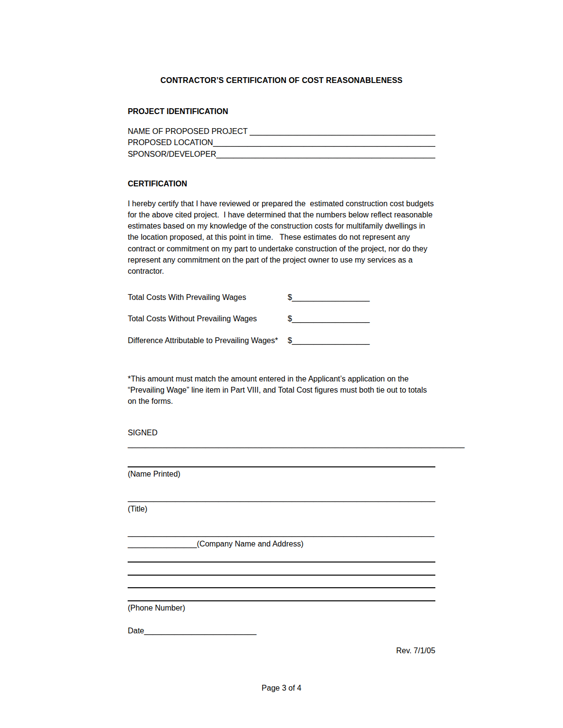Contractor’s Certification of Cost Reasonableness
Project Identification
NAME OF PROPOSED PROJECT ______________________________________________________
PROPOSED LOCATION_____________________________________________________________
SPONSOR/DEVELOPER____________________________________________________________
Certification
I hereby certify that I have reviewed or prepared the estimated construction cost budgets for the above cited project. I have determined that the numbers below reflect reasonable estimates based on my knowledge of the construction costs for multifamily dwellings in the location proposed, at this point in time. These estimates do not represent any contract or commitment on my part to undertake construction of the project, nor do they represent any commitment on the part of the project owner to use my services as a contractor.
| Total Costs With Prevailing Wages | $__________________ |
| Total Costs Without Prevailing Wages | $__________________ |
| Difference Attributable to Prevailing Wages* | $__________________ |
*This amount must match the amount entered in the Applicant’s application on the “Prevailing Wage” line item in Part VIII, and Total Cost figures must both tie out to totals on the forms.
SIGNED ______________________________________________________________________________
(Name Printed)
_______________________________________________________________________________________
(Title)
_______________________________________________________________________________________(Company Name and Address)
(Phone Number)
Date__________________________
Rev. 7/1/05
Page 3 of 4